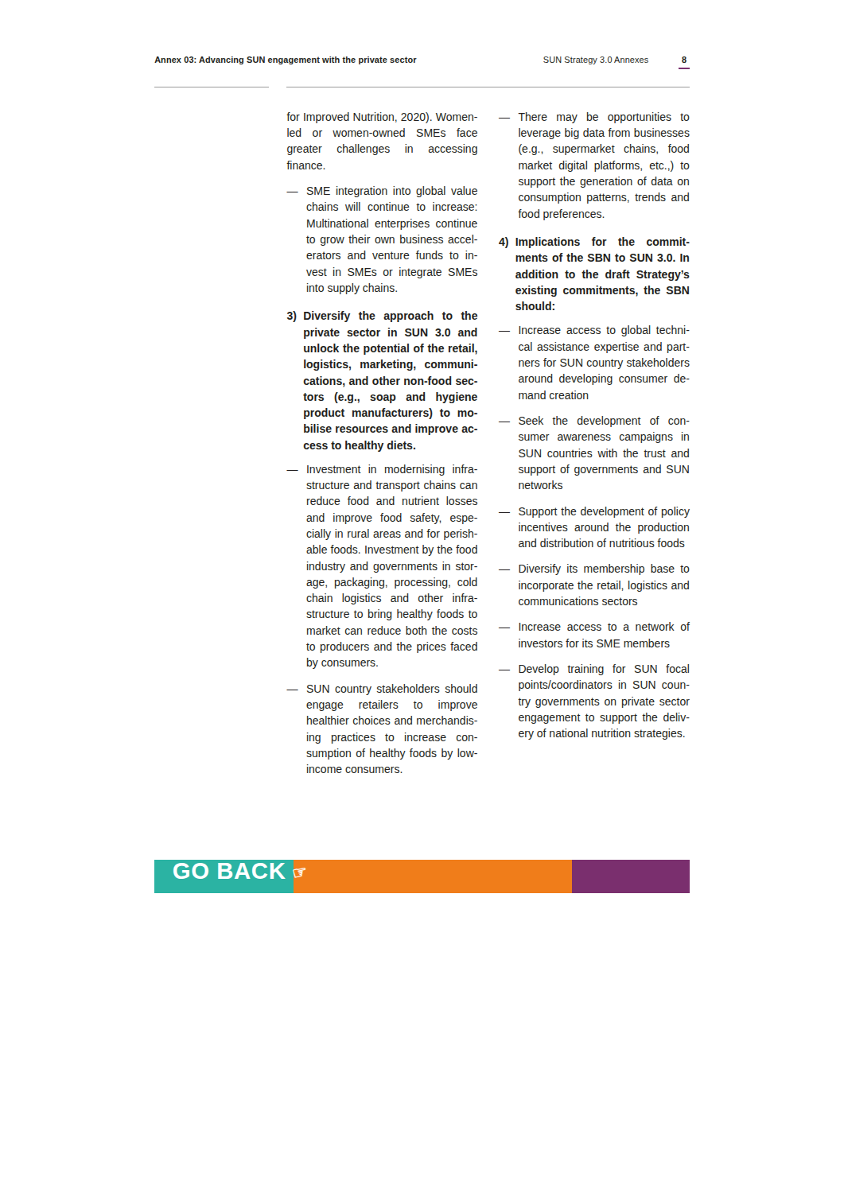Annex 03: Advancing SUN engagement with the private sector
SUN Strategy 3.0 Annexes 8
for Improved Nutrition, 2020). Women-led or women-owned SMEs face greater challenges in accessing finance.
SME integration into global value chains will continue to increase: Multinational enterprises continue to grow their own business accelerators and venture funds to invest in SMEs or integrate SMEs into supply chains.
3)
Diversify the approach to the private sector in SUN 3.0 and unlock the potential of the retail, logistics, marketing, communications, and other non-food sectors (e.g., soap and hygiene product manufacturers) to mobilise resources and improve access to healthy diets.
Investment in modernising infrastructure and transport chains can reduce food and nutrient losses and improve food safety, especially in rural areas and for perishable foods. Investment by the food industry and governments in storage, packaging, processing, cold chain logistics and other infrastructure to bring healthy foods to market can reduce both the costs to producers and the prices faced by consumers.
SUN country stakeholders should engage retailers to improve healthier choices and merchandising practices to increase consumption of healthy foods by low-income consumers.
There may be opportunities to leverage big data from businesses (e.g., supermarket chains, food market digital platforms, etc.,) to support the generation of data on consumption patterns, trends and food preferences.
4)
Implications for the commitments of the SBN to SUN 3.0. In addition to the draft Strategy’s existing commitments, the SBN should:
Increase access to global technical assistance expertise and partners for SUN country stakeholders around developing consumer demand creation
Seek the development of consumer awareness campaigns in SUN countries with the trust and support of governments and SUN networks
Support the development of policy incentives around the production and distribution of nutritious foods
Diversify its membership base to incorporate the retail, logistics and communications sectors
Increase access to a network of investors for its SME members
Develop training for SUN focal points/coordinators in SUN country governments on private sector engagement to support the delivery of national nutrition strategies.
GO BACK ☞